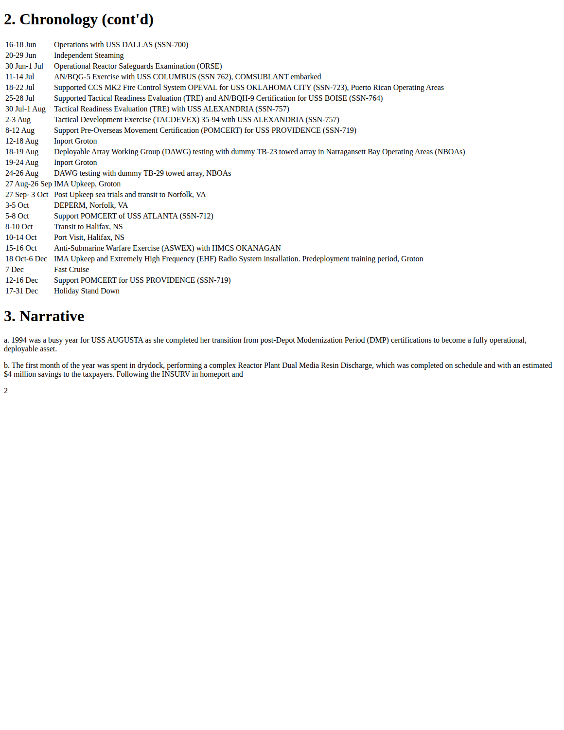2. Chronology (cont'd)
| 16-18 Jun | Operations with USS DALLAS (SSN-700) |
| 20-29 Jun | Independent Steaming |
| 30 Jun-1 Jul | Operational Reactor Safeguards Examination (ORSE) |
| 11-14 Jul | AN/BQG-5 Exercise with USS COLUMBUS (SSN 762), COMSUBLANT embarked |
| 18-22 Jul | Supported CCS MK2 Fire Control System OPEVAL for USS OKLAHOMA CITY (SSN-723), Puerto Rican Operating Areas |
| 25-28 Jul | Supported Tactical Readiness Evaluation (TRE) and AN/BQH-9 Certification for USS BOISE (SSN-764) |
| 30 Jul-1 Aug | Tactical Readiness Evaluation (TRE) with USS ALEXANDRIA (SSN-757) |
| 2-3 Aug | Tactical Development Exercise (TACDEVEX) 35-94 with USS ALEXANDRIA (SSN-757) |
| 8-12 Aug | Support Pre-Overseas Movement Certification (POMCERT) for USS PROVIDENCE (SSN-719) |
| 12-18 Aug | Inport Groton |
| 18-19 Aug | Deployable Array Working Group (DAWG) testing with dummy TB-23 towed array in Narragansett Bay Operating Areas (NBOAs) |
| 19-24 Aug | Inport Groton |
| 24-26 Aug | DAWG testing with dummy TB-29 towed array, NBOAs |
| 27 Aug-26 Sep | IMA Upkeep, Groton |
| 27 Sep- 3 Oct | Post Upkeep sea trials and transit to Norfolk, VA |
| 3-5 Oct | DEPERM, Norfolk, VA |
| 5-8 Oct | Support POMCERT of USS ATLANTA (SSN-712) |
| 8-10 Oct | Transit to Halifax, NS |
| 10-14 Oct | Port Visit, Halifax, NS |
| 15-16 Oct | Anti-Submarine Warfare Exercise (ASWEX) with HMCS OKANAGAN |
| 18 Oct-6 Dec | IMA Upkeep and Extremely High Frequency (EHF) Radio System installation. Predeployment training period, Groton |
| 7 Dec | Fast Cruise |
| 12-16 Dec | Support POMCERT for USS PROVIDENCE (SSN-719) |
| 17-31 Dec | Holiday Stand Down |
3. Narrative
a. 1994 was a busy year for USS AUGUSTA as she completed her transition from post-Depot Modernization Period (DMP) certifications to become a fully operational, deployable asset.
b. The first month of the year was spent in drydock, performing a complex Reactor Plant Dual Media Resin Discharge, which was completed on schedule and with an estimated $4 million savings to the taxpayers. Following the INSURV in homeport and
2